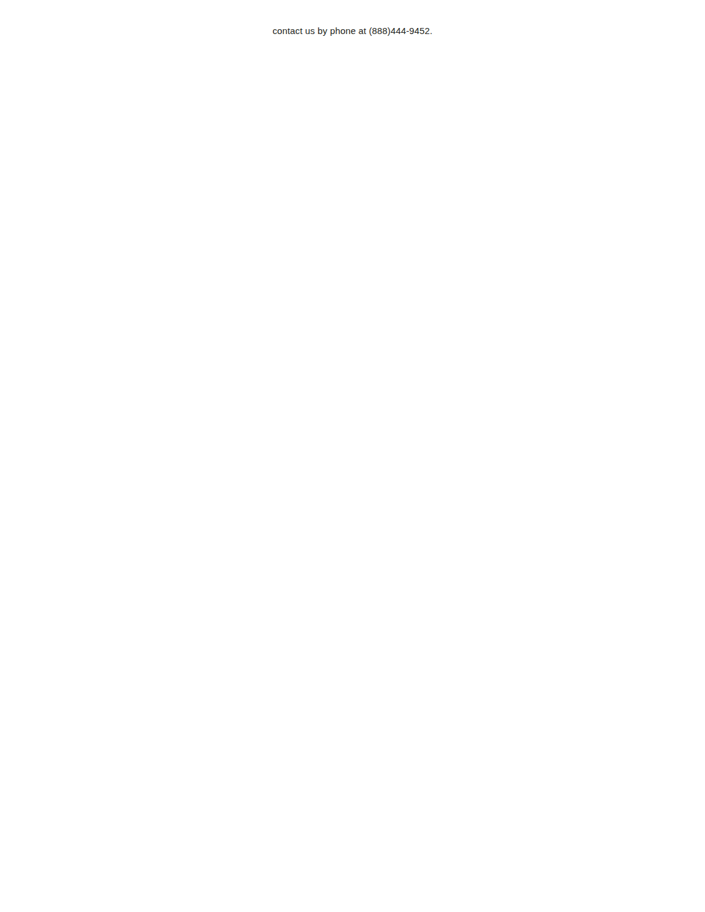contact us by phone at (888)444-9452.